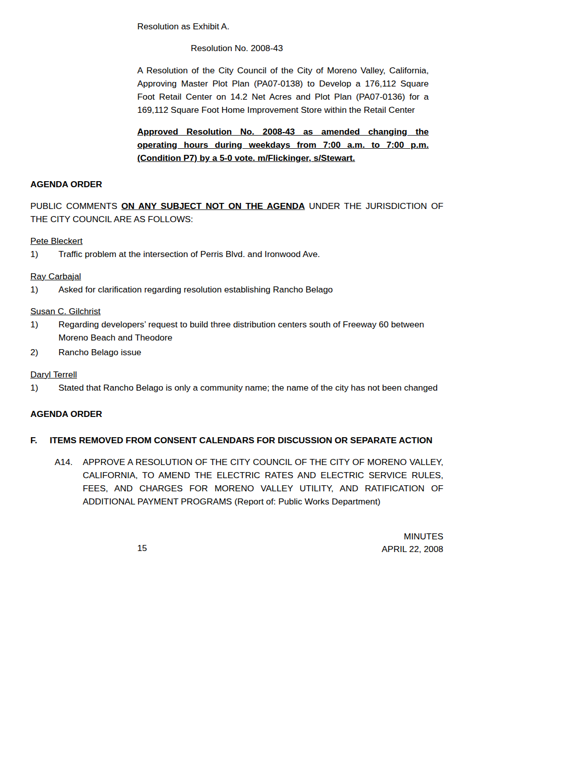Resolution as Exhibit A.
Resolution No. 2008-43
A Resolution of the City Council of the City of Moreno Valley, California, Approving Master Plot Plan (PA07-0138) to Develop a 176,112 Square Foot Retail Center on 14.2 Net Acres and Plot Plan (PA07-0136) for a 169,112 Square Foot Home Improvement Store within the Retail Center
Approved Resolution No. 2008-43 as amended changing the operating hours during weekdays from 7:00 a.m. to 7:00 p.m. (Condition P7) by a 5-0 vote. m/Flickinger, s/Stewart.
AGENDA ORDER
PUBLIC COMMENTS ON ANY SUBJECT NOT ON THE AGENDA UNDER THE JURISDICTION OF THE CITY COUNCIL ARE AS FOLLOWS:
Pete Bleckert
1) Traffic problem at the intersection of Perris Blvd. and Ironwood Ave.
Ray Carbajal
1) Asked for clarification regarding resolution establishing Rancho Belago
Susan C. Gilchrist
1) Regarding developers’ request to build three distribution centers south of Freeway 60 between Moreno Beach and Theodore
2) Rancho Belago issue
Daryl Terrell
1) Stated that Rancho Belago is only a community name; the name of the city has not been changed
AGENDA ORDER
F. ITEMS REMOVED FROM CONSENT CALENDARS FOR DISCUSSION OR SEPARATE ACTION
A14. APPROVE A RESOLUTION OF THE CITY COUNCIL OF THE CITY OF MORENO VALLEY, CALIFORNIA, TO AMEND THE ELECTRIC RATES AND ELECTRIC SERVICE RULES, FEES, AND CHARGES FOR MORENO VALLEY UTILITY, AND RATIFICATION OF ADDITIONAL PAYMENT PROGRAMS (Report of: Public Works Department)
15
MINUTES
APRIL 22, 2008